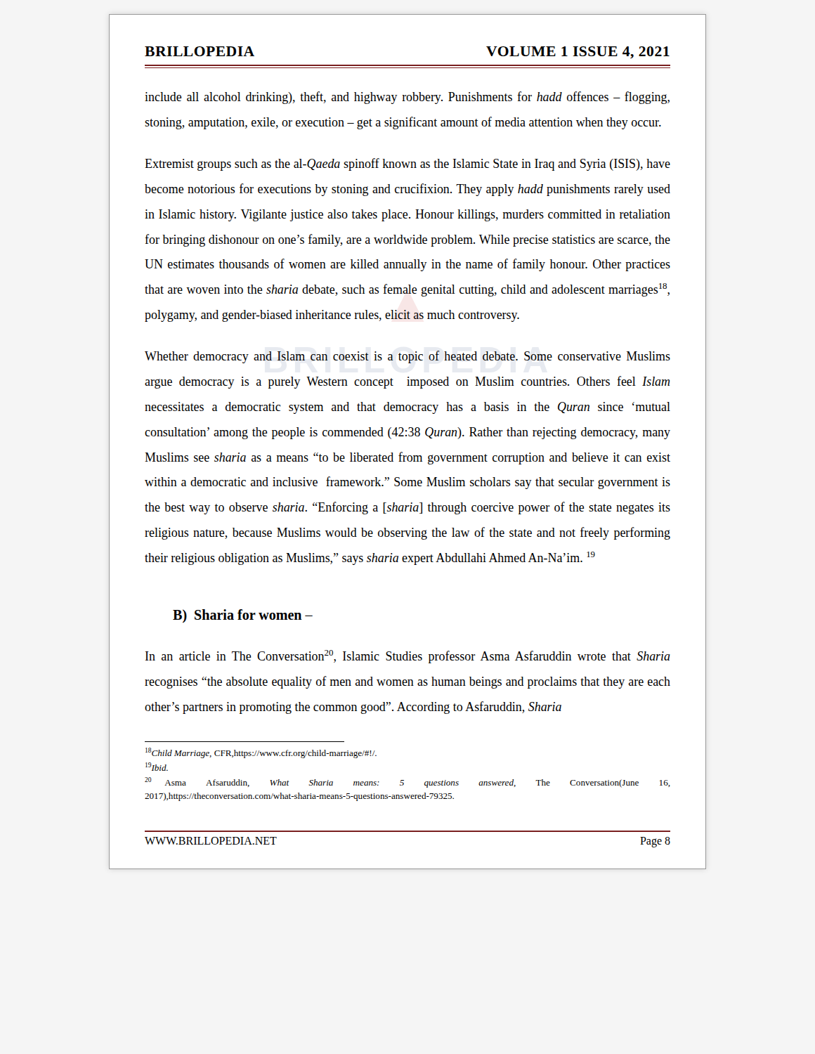BRILLOPEDIA VOLUME 1 ISSUE 4, 2021
▲
BRILLOPEDIA
include all alcohol drinking), theft, and highway robbery. Punishments for hadd offences – flogging, stoning, amputation, exile, or execution – get a significant amount of media attention when they occur.
Extremist groups such as the al-Qaeda spinoff known as the Islamic State in Iraq and Syria (ISIS), have become notorious for executions by stoning and crucifixion. They apply hadd punishments rarely used in Islamic history. Vigilante justice also takes place. Honour killings, murders committed in retaliation for bringing dishonour on one’s family, are a worldwide problem. While precise statistics are scarce, the UN estimates thousands of women are killed annually in the name of family honour. Other practices that are woven into the sharia debate, such as female genital cutting, child and adolescent marriages18, polygamy, and gender-biased inheritance rules, elicit as much controversy.
Whether democracy and Islam can coexist is a topic of heated debate. Some conservative Muslims argue democracy is a purely Western concept imposed on Muslim countries. Others feel Islam necessitates a democratic system and that democracy has a basis in the Quran since ‘mutual consultation’ among the people is commended (42:38 Quran). Rather than rejecting democracy, many Muslims see sharia as a means “to be liberated from government corruption and believe it can exist within a democratic and inclusive framework.” Some Muslim scholars say that secular government is the best way to observe sharia. “Enforcing a [sharia] through coercive power of the state negates its religious nature, because Muslims would be observing the law of the state and not freely performing their religious obligation as Muslims,” says sharia expert Abdullahi Ahmed An-Na’im. 19
B) Sharia for women –
In an article in The Conversation20, Islamic Studies professor Asma Asfaruddin wrote that Sharia recognises “the absolute equality of men and women as human beings and proclaims that they are each other’s partners in promoting the common good”. According to Asfaruddin, Sharia
18Child Marriage, CFR,https://www.cfr.org/child-marriage/#!/.
19Ibid.
20 Asma Afsaruddin, What Sharia means: 5 questions answered, The Conversation(June 16, 2017),https://theconversation.com/what-sharia-means-5-questions-answered-79325.
WWW.BRILLOPEDIA.NET Page 8